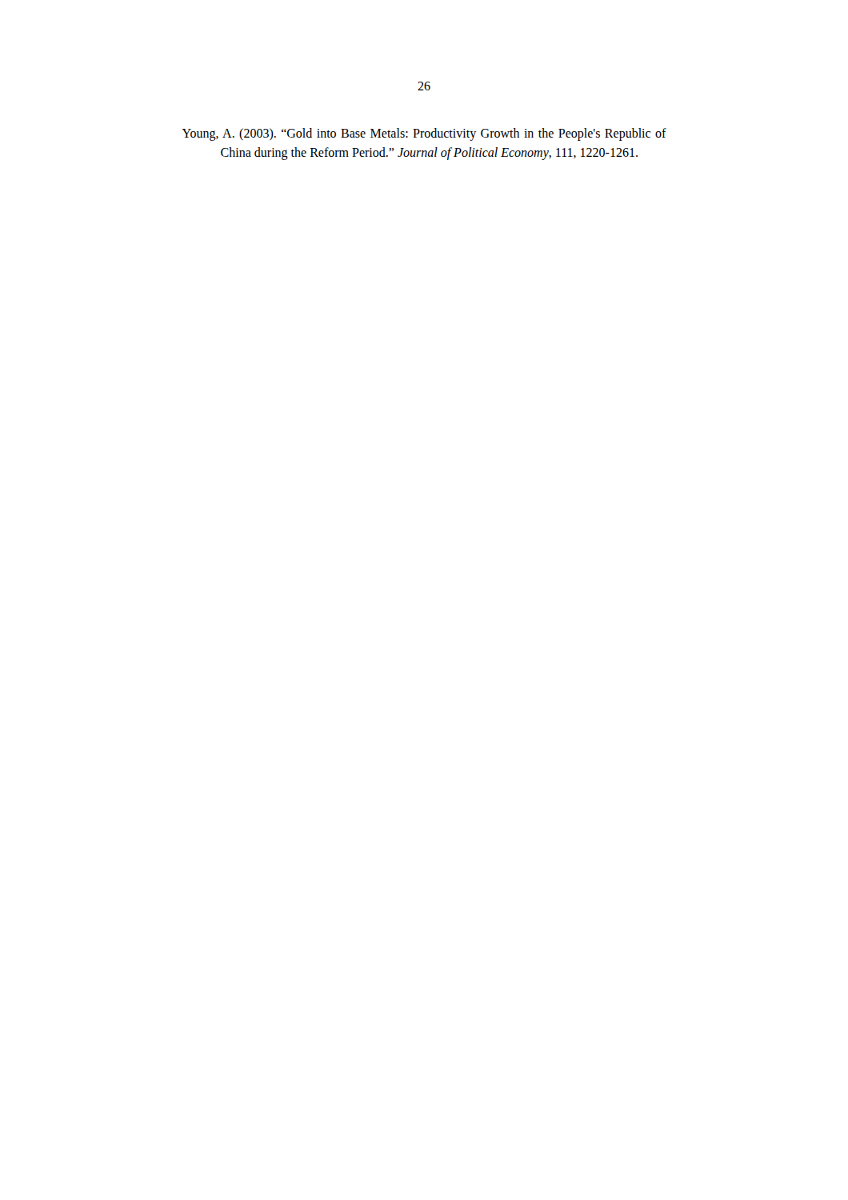26
Young, A. (2003). “Gold into Base Metals: Productivity Growth in the People's Republic of China during the Reform Period.” Journal of Political Economy, 111, 1220-1261.